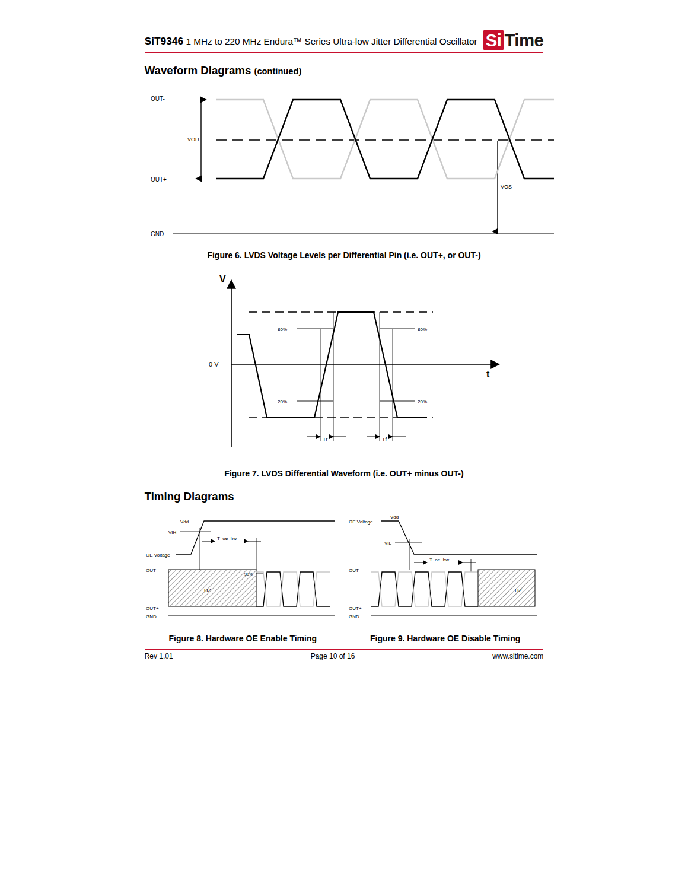SiT9346 1 MHz to 220 MHz Endura™ Series Ultra-low Jitter Differential Oscillator
Si Time
Waveform Diagrams (continued)
OUT- OUT+ GND VOD VOS
Figure 6. LVDS Voltage Levels per Differential Pin (i.e. OUT+, or OUT-)
V t 0 V 80% 80% 20% 20% Tr Tf
Figure 7. LVDS Differential Waveform (i.e. OUT+ minus OUT-)
Timing Diagrams
OE Voltage Vdd VIH T_oe_hw OUT- OUT+ GND HZ 90%
Figure 8. Hardware OE Enable Timing
OE Voltage Vdd VIL T_oe_hw OUT- OUT+ GND HZ
Figure 9. Hardware OE Disable Timing
Rev 1.01 Page 10 of 16 www.sitime.com